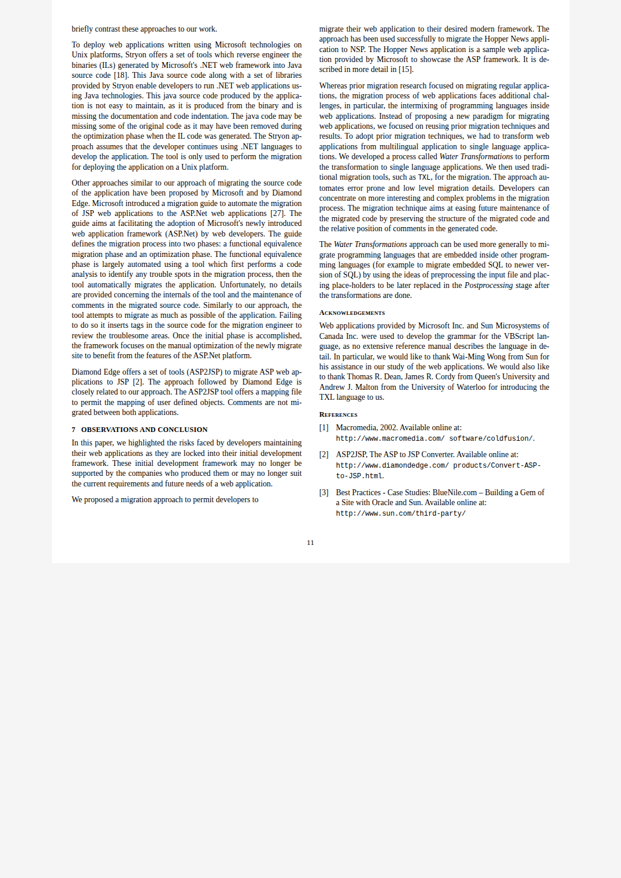briefly contrast these approaches to our work.
To deploy web applications written using Microsoft technologies on Unix platforms, Stryon offers a set of tools which reverse engineer the binaries (ILs) generated by Microsoft's .NET web framework into Java source code [18]. This Java source code along with a set of libraries provided by Stryon enable developers to run .NET web applications using Java technologies. This java source code produced by the application is not easy to maintain, as it is produced from the binary and is missing the documentation and code indentation. The java code may be missing some of the original code as it may have been removed during the optimization phase when the IL code was generated. The Stryon approach assumes that the developer continues using .NET languages to develop the application. The tool is only used to perform the migration for deploying the application on a Unix platform.
Other approaches similar to our approach of migrating the source code of the application have been proposed by Microsoft and by Diamond Edge. Microsoft introduced a migration guide to automate the migration of JSP web applications to the ASP.Net web applications [27]. The guide aims at facilitating the adoption of Microsoft's newly introduced web application framework (ASP.Net) by web developers. The guide defines the migration process into two phases: a functional equivalence migration phase and an optimization phase. The functional equivalence phase is largely automated using a tool which first performs a code analysis to identify any trouble spots in the migration process, then the tool automatically migrates the application. Unfortunately, no details are provided concerning the internals of the tool and the maintenance of comments in the migrated source code. Similarly to our approach, the tool attempts to migrate as much as possible of the application. Failing to do so it inserts tags in the source code for the migration engineer to review the troublesome areas. Once the initial phase is accomplished, the framework focuses on the manual optimization of the newly migrate site to benefit from the features of the ASP.Net platform.
Diamond Edge offers a set of tools (ASP2JSP) to migrate ASP web applications to JSP [2]. The approach followed by Diamond Edge is closely related to our approach. The ASP2JSP tool offers a mapping file to permit the mapping of user defined objects. Comments are not migrated between both applications.
7 Observations and Conclusion
In this paper, we highlighted the risks faced by developers maintaining their web applications as they are locked into their initial development framework. These initial development framework may no longer be supported by the companies who produced them or may no longer suit the current requirements and future needs of a web application.
We proposed a migration approach to permit developers to
migrate their web application to their desired modern framework. The approach has been used successfully to migrate the Hopper News application to NSP. The Hopper News application is a sample web application provided by Microsoft to showcase the ASP framework. It is described in more detail in [15].
Whereas prior migration research focused on migrating regular applications, the migration process of web applications faces additional challenges, in particular, the intermixing of programming languages inside web applications. Instead of proposing a new paradigm for migrating web applications, we focused on reusing prior migration techniques and results. To adopt prior migration techniques, we had to transform web applications from multilingual application to single language applications. We developed a process called Water Transformations to perform the transformation to single language applications. We then used traditional migration tools, such as TXL, for the migration. The approach automates error prone and low level migration details. Developers can concentrate on more interesting and complex problems in the migration process. The migration technique aims at easing future maintenance of the migrated code by preserving the structure of the migrated code and the relative position of comments in the generated code.
The Water Transformations approach can be used more generally to migrate programming languages that are embedded inside other programming languages (for example to migrate embedded SQL to newer version of SQL) by using the ideas of preprocessing the input file and placing place-holders to be later replaced in the Postprocessing stage after the transformations are done.
Acknowledgements
Web applications provided by Microsoft Inc. and Sun Microsystems of Canada Inc. were used to develop the grammar for the VBScript language, as no extensive reference manual describes the language in detail. In particular, we would like to thank Wai-Ming Wong from Sun for his assistance in our study of the web applications. We would also like to thank Thomas R. Dean, James R. Cordy from Queen's University and Andrew J. Malton from the University of Waterloo for introducing the TXL language to us.
References
[1] Macromedia, 2002. Available online at: http://www.macromedia.com/ software/coldfusion/.
[2] ASP2JSP, The ASP to JSP Converter. Available online at: http://www.diamondedge.com/ products/Convert-ASP-to-JSP.html.
[3] Best Practices - Case Studies: BlueNile.com – Building a Gem of a Site with Oracle and Sun. Available online at: http://www.sun.com/third-party/
11